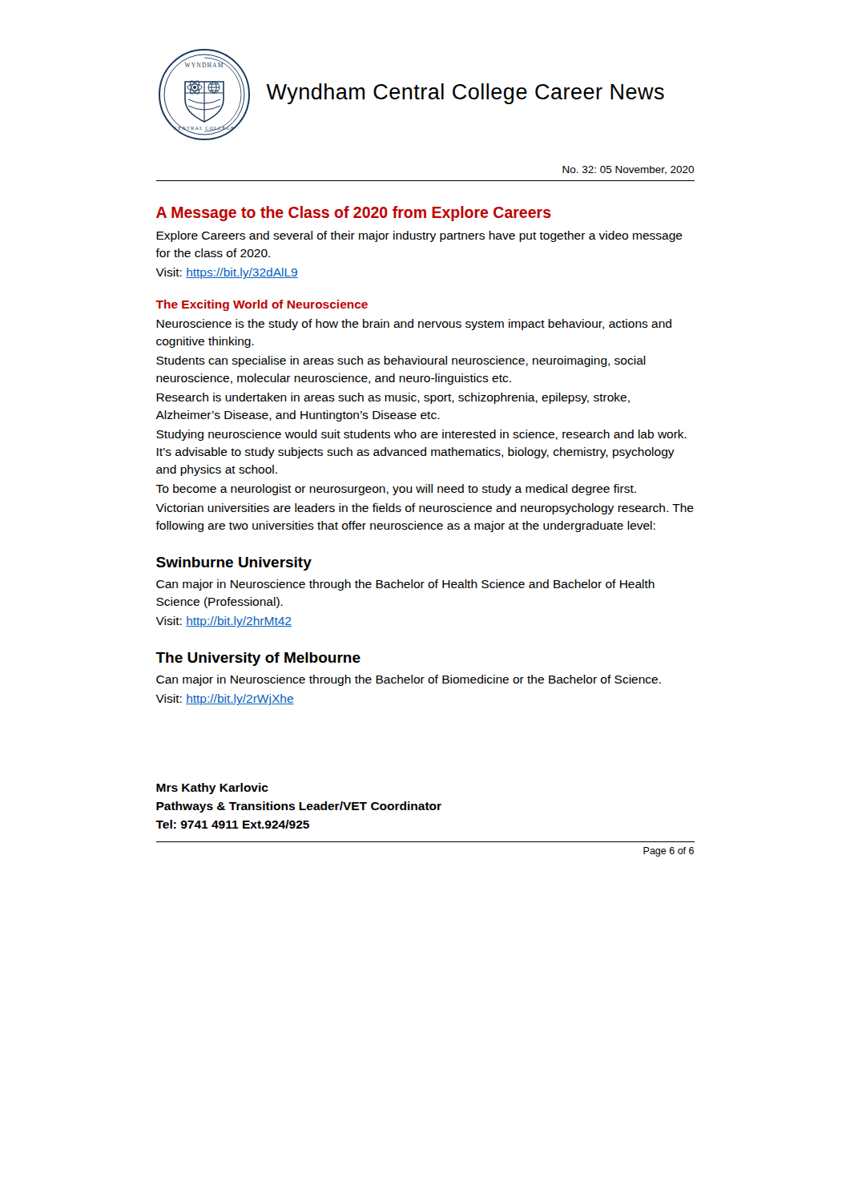WYNDHAM CENTRAL COLLEGE
Wyndham Central College Career News
No. 32: 05 November, 2020
A Message to the Class of 2020 from Explore Careers
Explore Careers and several of their major industry partners have put together a video message for the class of 2020.
Visit: https://bit.ly/32dAlL9
The Exciting World of Neuroscience
Neuroscience is the study of how the brain and nervous system impact behaviour, actions and cognitive thinking.
Students can specialise in areas such as behavioural neuroscience, neuroimaging, social neuroscience, molecular neuroscience, and neuro-linguistics etc.
Research is undertaken in areas such as music, sport, schizophrenia, epilepsy, stroke, Alzheimer’s Disease, and Huntington’s Disease etc.
Studying neuroscience would suit students who are interested in science, research and lab work. It’s advisable to study subjects such as advanced mathematics, biology, chemistry, psychology and physics at school.
To become a neurologist or neurosurgeon, you will need to study a medical degree first.
Victorian universities are leaders in the fields of neuroscience and neuropsychology research. The following are two universities that offer neuroscience as a major at the undergraduate level:
Swinburne University
Can major in Neuroscience through the Bachelor of Health Science and Bachelor of Health Science (Professional).
Visit: http://bit.ly/2hrMt42
The University of Melbourne
Can major in Neuroscience through the Bachelor of Biomedicine or the Bachelor of Science.
Visit: http://bit.ly/2rWjXhe
Mrs Kathy Karlovic
Pathways & Transitions Leader/VET Coordinator
Tel: 9741 4911 Ext.924/925
Page 6 of 6